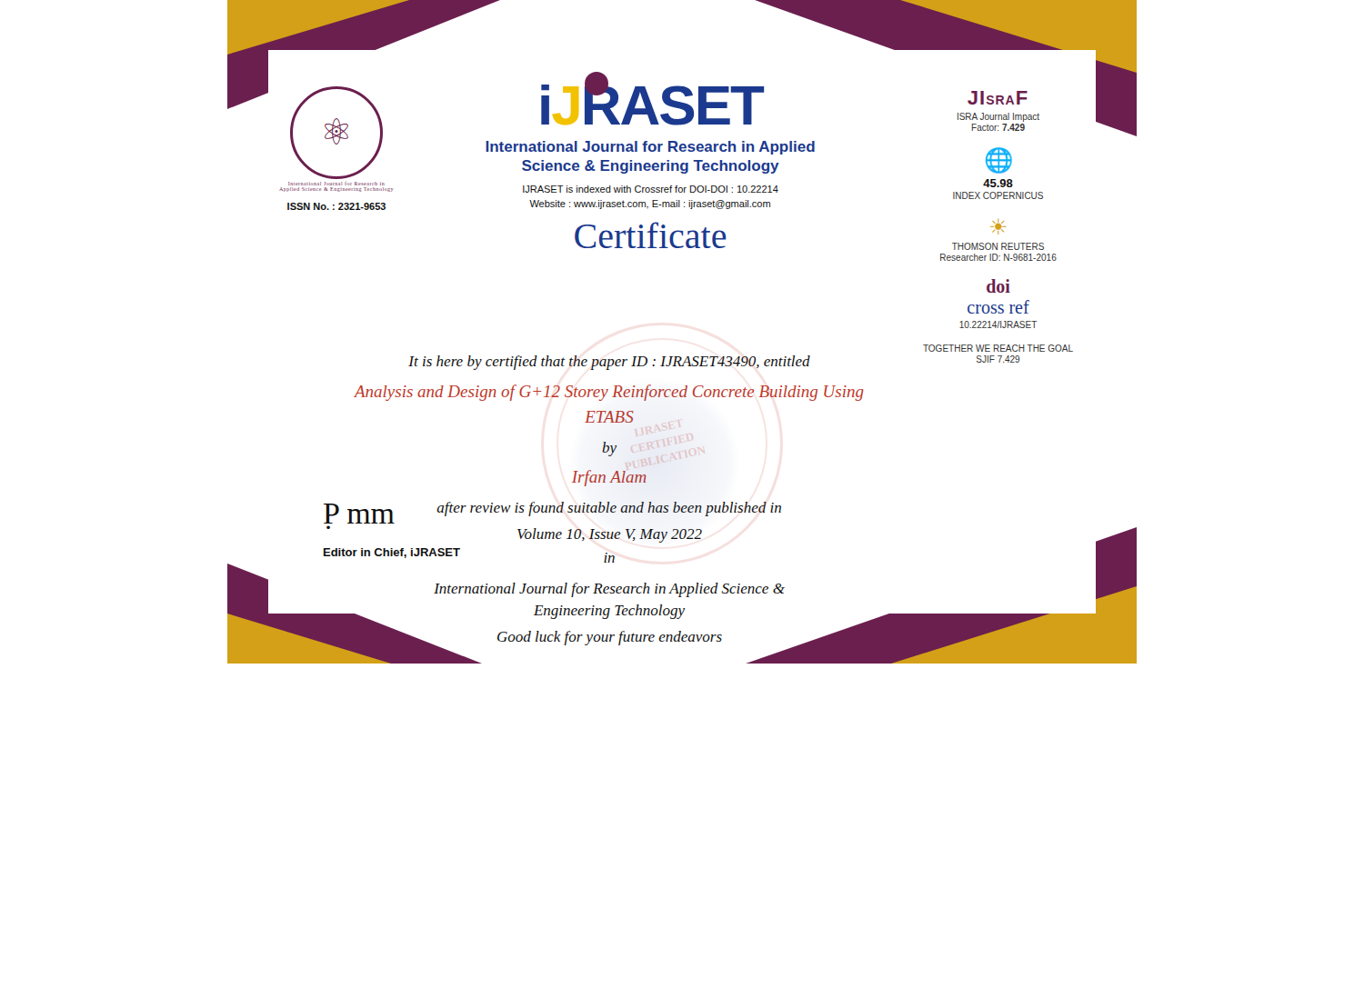⚛
International Journal for Research in Applied Science & Engineering Technology
ISSN No. : 2321-9653
iJRASET
International Journal for Research in Applied
Science & Engineering Technology
IJRASET is indexed with Crossref for DOI-DOI : 10.22214
Website : www.ijraset.com, E-mail : ijraset@gmail.com
Certificate
JISRAF
ISRA Journal Impact
Factor: 7.429
🌐
45.98
INDEX COPERNICUS
☀
THOMSON REUTERS
Researcher ID: N-9681-2016
doi
cross ref
10.22214/IJRASET
TOGETHER WE REACH THE GOAL
SJIF 7.429
IJRASET
CERTIFIED
PUBLICATION
It is here by certified that the paper ID : IJRASET43490, entitled Analysis and Design of G+12 Storey Reinforced Concrete Building Using ETABS by Irfan Alam after review is found suitable and has been published in Volume 10, Issue V, May 2022 in International Journal for Research in Applied Science &
Engineering Technology Good luck for your future endeavors
P̣ mm
Editor in Chief, iJRASET